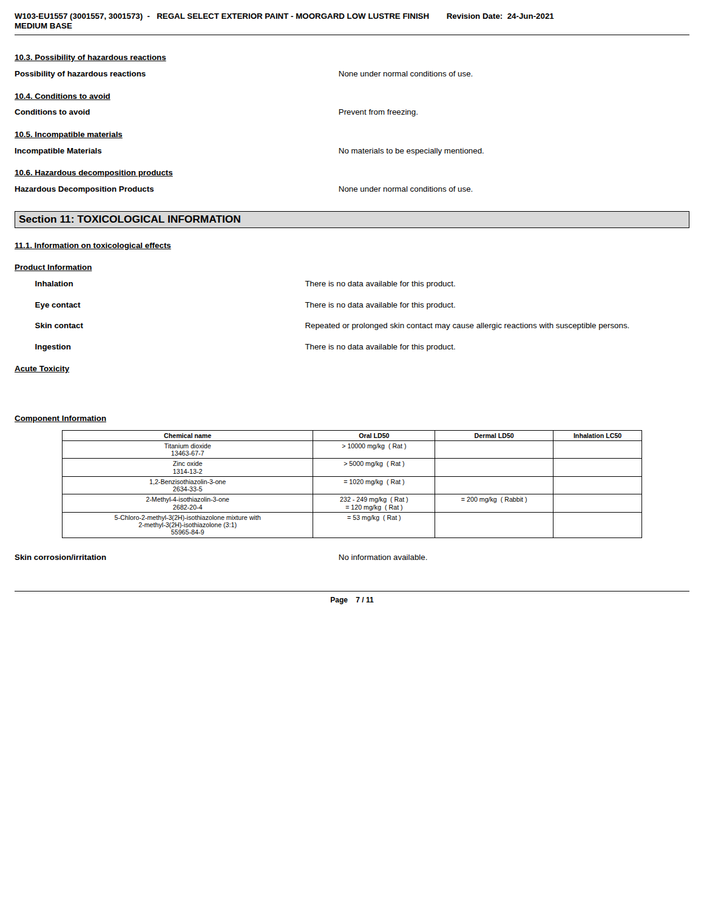W103-EU1557 (3001557, 3001573) - REGAL SELECT EXTERIOR PAINT - MOORGARD LOW LUSTRE FINISH MEDIUM BASE
Revision Date: 24-Jun-2021
10.3. Possibility of hazardous reactions
Possibility of hazardous reactions
None under normal conditions of use.
10.4. Conditions to avoid
Conditions to avoid
Prevent from freezing.
10.5. Incompatible materials
Incompatible Materials
No materials to be especially mentioned.
10.6. Hazardous decomposition products
Hazardous Decomposition Products
None under normal conditions of use.
Section 11: TOXICOLOGICAL INFORMATION
11.1. Information on toxicological effects
Product Information
Inhalation
There is no data available for this product.
Eye contact
There is no data available for this product.
Skin contact
Repeated or prolonged skin contact may cause allergic reactions with susceptible persons.
Ingestion
There is no data available for this product.
Acute Toxicity
Component Information
| Chemical name | Oral LD50 | Dermal LD50 | Inhalation LC50 |
| --- | --- | --- | --- |
| Titanium dioxide 13463-67-7 | > 10000 mg/kg ( Rat ) | | |
| Zinc oxide 1314-13-2 | > 5000 mg/kg ( Rat ) | | |
| 1,2-Benzisothiazolin-3-one 2634-33-5 | = 1020 mg/kg ( Rat ) | | |
| 2-Methyl-4-isothiazolin-3-one 2682-20-4 | 232 - 249 mg/kg ( Rat ) = 120 mg/kg ( Rat ) | = 200 mg/kg ( Rabbit ) | |
| 5-Chloro-2-methyl-3(2H)-isothiazolone mixture with 2-methyl-3(2H)-isothiazolone (3:1) 55965-84-9 | = 53 mg/kg ( Rat ) | | |
Skin corrosion/irritation
No information available.
Page 7 / 11